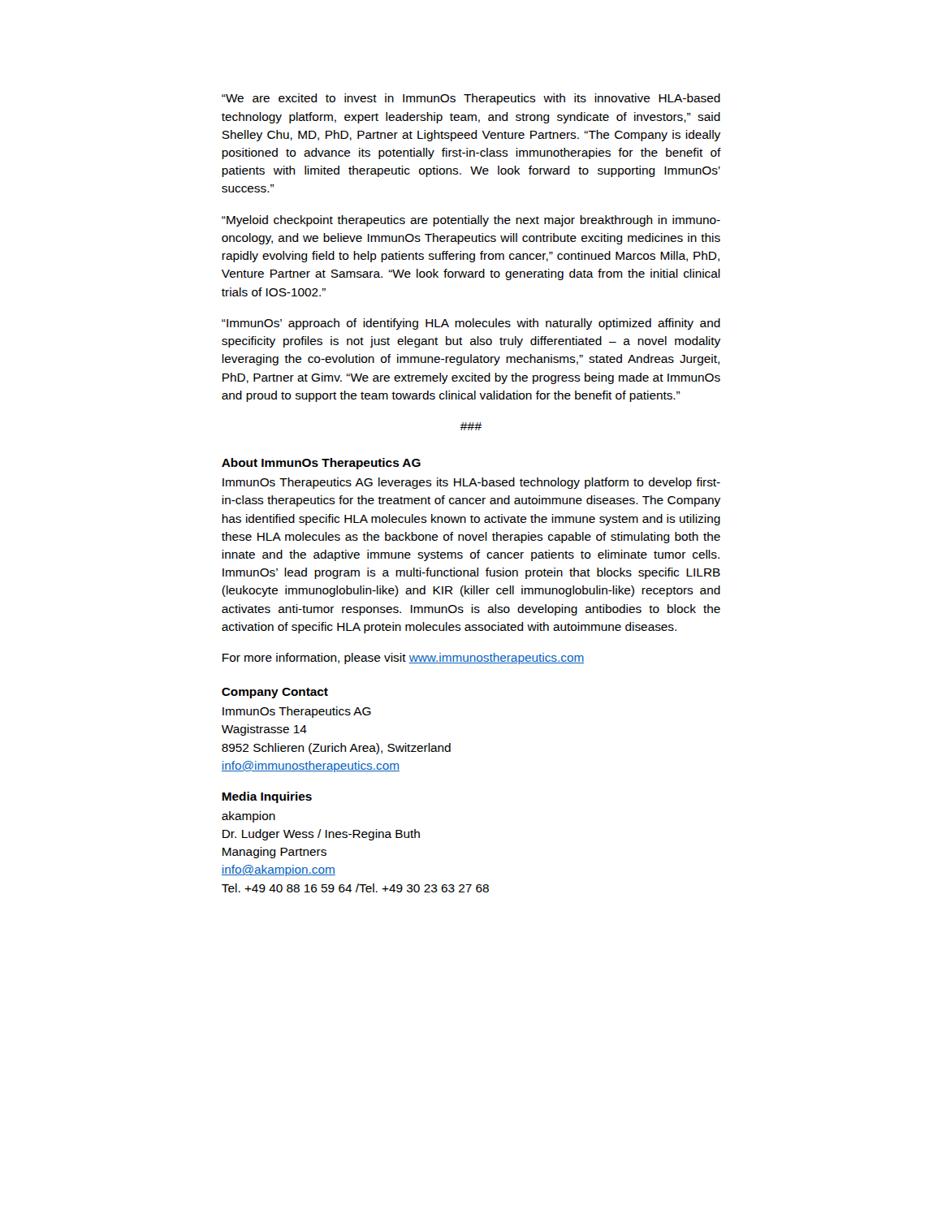“We are excited to invest in ImmunOs Therapeutics with its innovative HLA-based technology platform, expert leadership team, and strong syndicate of investors,” said Shelley Chu, MD, PhD, Partner at Lightspeed Venture Partners. “The Company is ideally positioned to advance its potentially first-in-class immunotherapies for the benefit of patients with limited therapeutic options. We look forward to supporting ImmunOs’ success.”
“Myeloid checkpoint therapeutics are potentially the next major breakthrough in immuno-oncology, and we believe ImmunOs Therapeutics will contribute exciting medicines in this rapidly evolving field to help patients suffering from cancer,” continued Marcos Milla, PhD, Venture Partner at Samsara. “We look forward to generating data from the initial clinical trials of IOS-1002.”
“ImmunOs’ approach of identifying HLA molecules with naturally optimized affinity and specificity profiles is not just elegant but also truly differentiated – a novel modality leveraging the co-evolution of immune-regulatory mechanisms,” stated Andreas Jurgeit, PhD, Partner at Gimv. “We are extremely excited by the progress being made at ImmunOs and proud to support the team towards clinical validation for the benefit of patients.”
###
About ImmunOs Therapeutics AG
ImmunOs Therapeutics AG leverages its HLA-based technology platform to develop first-in-class therapeutics for the treatment of cancer and autoimmune diseases. The Company has identified specific HLA molecules known to activate the immune system and is utilizing these HLA molecules as the backbone of novel therapies capable of stimulating both the innate and the adaptive immune systems of cancer patients to eliminate tumor cells. ImmunOs’ lead program is a multi-functional fusion protein that blocks specific LILRB (leukocyte immunoglobulin-like) and KIR (killer cell immunoglobulin-like) receptors and activates anti-tumor responses. ImmunOs is also developing antibodies to block the activation of specific HLA protein molecules associated with autoimmune diseases.
For more information, please visit www.immunostherapeutics.com
Company Contact
ImmunOs Therapeutics AG
Wagistrasse 14
8952 Schlieren (Zurich Area), Switzerland
info@immunostherapeutics.com
Media Inquiries
akampion
Dr. Ludger Wess / Ines-Regina Buth
Managing Partners
info@akampion.com
Tel. +49 40 88 16 59 64 /Tel. +49 30 23 63 27 68